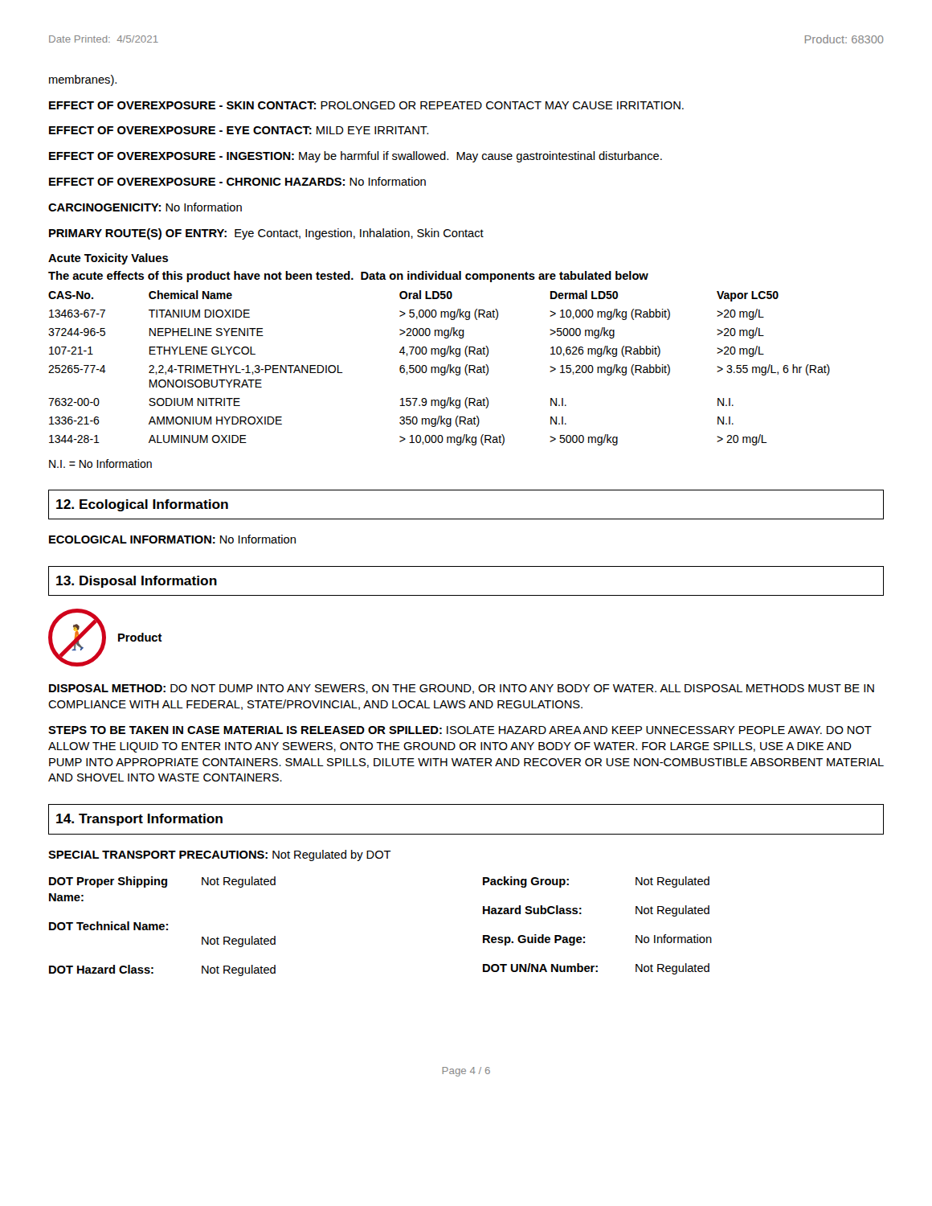Date Printed: 4/5/2021
Product: 68300
membranes).
EFFECT OF OVEREXPOSURE - SKIN CONTACT: PROLONGED OR REPEATED CONTACT MAY CAUSE IRRITATION.
EFFECT OF OVEREXPOSURE - EYE CONTACT: MILD EYE IRRITANT.
EFFECT OF OVEREXPOSURE - INGESTION: May be harmful if swallowed. May cause gastrointestinal disturbance.
EFFECT OF OVEREXPOSURE - CHRONIC HAZARDS: No Information
CARCINOGENICITY: No Information
PRIMARY ROUTE(S) OF ENTRY: Eye Contact, Ingestion, Inhalation, Skin Contact
Acute Toxicity Values
The acute effects of this product have not been tested. Data on individual components are tabulated below
| CAS-No. | Chemical Name | Oral LD50 | Dermal LD50 | Vapor LC50 |
| --- | --- | --- | --- | --- |
| 13463-67-7 | TITANIUM DIOXIDE | > 5,000 mg/kg (Rat) | > 10,000 mg/kg (Rabbit) | >20 mg/L |
| 37244-96-5 | NEPHELINE SYENITE | >2000 mg/kg | >5000 mg/kg | >20 mg/L |
| 107-21-1 | ETHYLENE GLYCOL | 4,700 mg/kg (Rat) | 10,626 mg/kg (Rabbit) | >20 mg/L |
| 25265-77-4 | 2,2,4-TRIMETHYL-1,3-PENTANEDIOL MONOISOBUTYRATE | 6,500 mg/kg (Rat) | > 15,200 mg/kg (Rabbit) | > 3.55 mg/L, 6 hr (Rat) |
| 7632-00-0 | SODIUM NITRITE | 157.9 mg/kg (Rat) | N.I. | N.I. |
| 1336-21-6 | AMMONIUM HYDROXIDE | 350 mg/kg (Rat) | N.I. | N.I. |
| 1344-28-1 | ALUMINUM OXIDE | > 10,000 mg/kg (Rat) | > 5000 mg/kg | > 20 mg/L |
N.I. = No Information
12. Ecological Information
ECOLOGICAL INFORMATION: No Information
13. Disposal Information
🚶
Product
DISPOSAL METHOD: DO NOT DUMP INTO ANY SEWERS, ON THE GROUND, OR INTO ANY BODY OF WATER. ALL DISPOSAL METHODS MUST BE IN COMPLIANCE WITH ALL FEDERAL, STATE/PROVINCIAL, AND LOCAL LAWS AND REGULATIONS.
STEPS TO BE TAKEN IN CASE MATERIAL IS RELEASED OR SPILLED: ISOLATE HAZARD AREA AND KEEP UNNECESSARY PEOPLE AWAY. DO NOT ALLOW THE LIQUID TO ENTER INTO ANY SEWERS, ONTO THE GROUND OR INTO ANY BODY OF WATER. FOR LARGE SPILLS, USE A DIKE AND PUMP INTO APPROPRIATE CONTAINERS. SMALL SPILLS, DILUTE WITH WATER AND RECOVER OR USE NON-COMBUSTIBLE ABSORBENT MATERIAL AND SHOVEL INTO WASTE CONTAINERS.
14. Transport Information
SPECIAL TRANSPORT PRECAUTIONS: Not Regulated by DOT
DOT Proper Shipping Name:
Not Regulated
DOT Technical Name:
Not Regulated
DOT Hazard Class:
Not Regulated
Packing Group:
Not Regulated
Hazard SubClass:
Not Regulated
Resp. Guide Page:
No Information
DOT UN/NA Number:
Not Regulated
Page 4 / 6